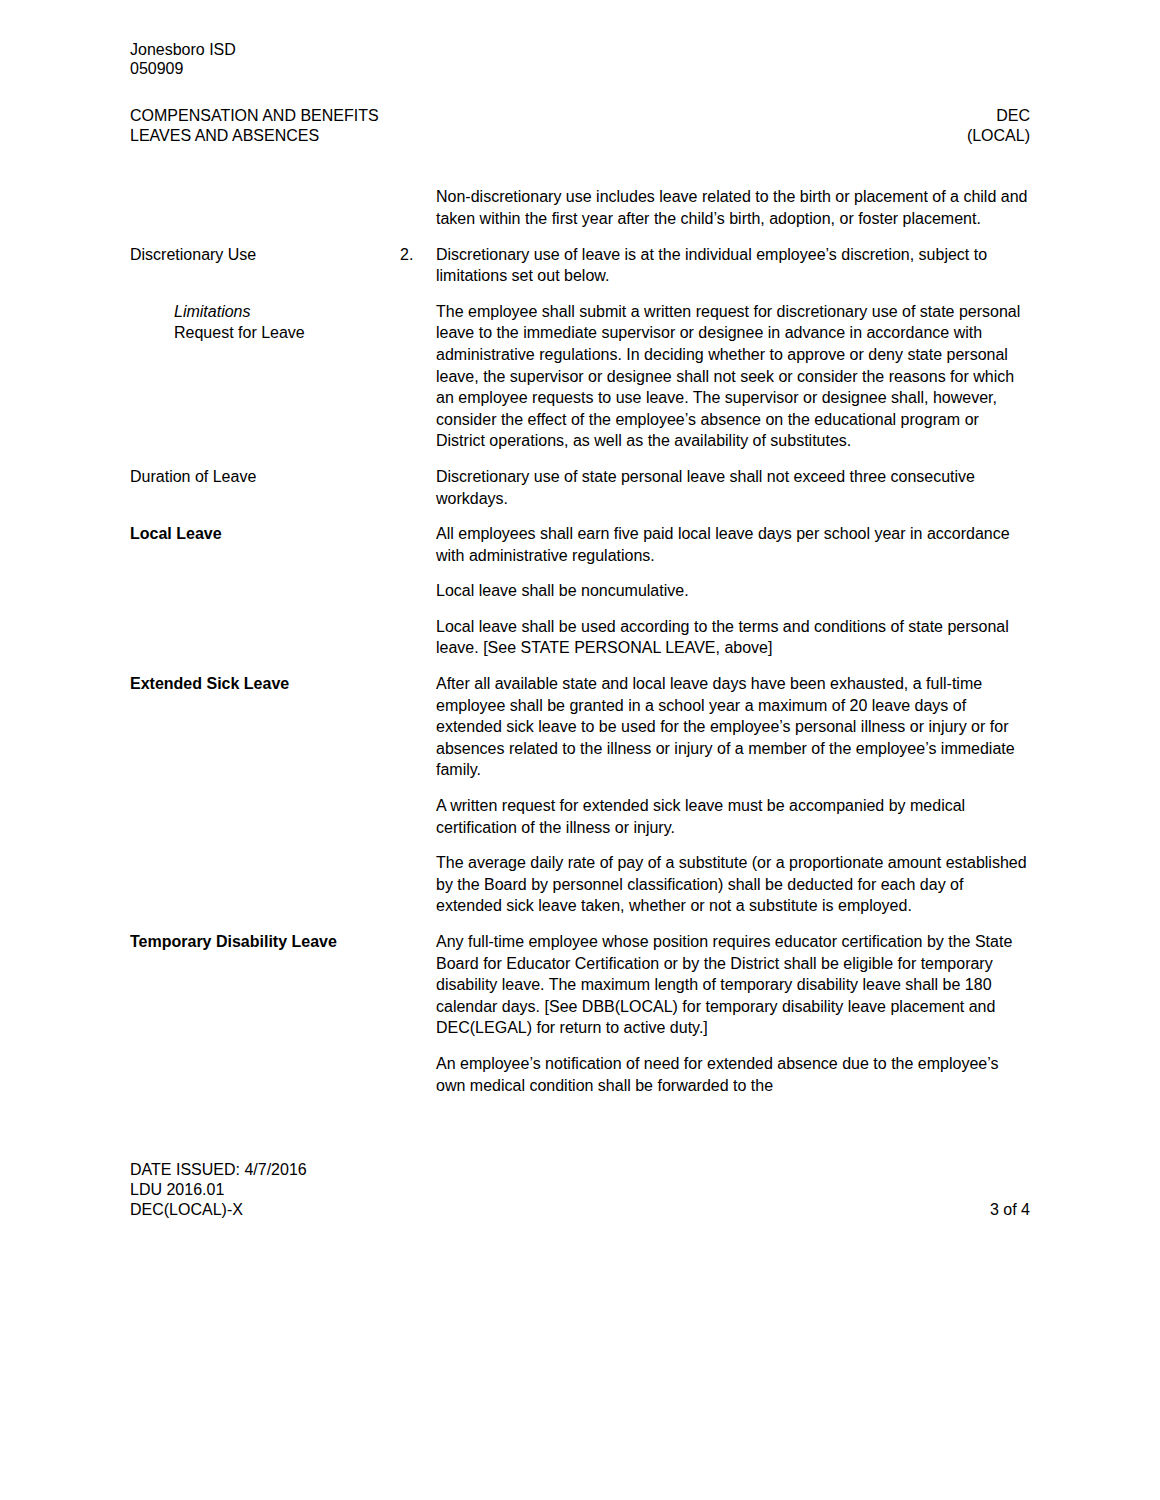Jonesboro ISD
050909
COMPENSATION AND BENEFITS
LEAVES AND ABSENCES
DEC
(LOCAL)
| | | Non-discretionary use includes leave related to the birth or placement of a child and taken within the first year after the child’s birth, adoption, or foster placement. |
| Discretionary Use | 2. | Discretionary use of leave is at the individual employee’s discretion, subject to limitations set out below. |
| Limitations Request for Leave | | The employee shall submit a written request for discretionary use of state personal leave to the immediate supervisor or designee in advance in accordance with administrative regulations. In deciding whether to approve or deny state personal leave, the supervisor or designee shall not seek or consider the reasons for which an employee requests to use leave. The supervisor or designee shall, however, consider the effect of the employee’s absence on the educational program or District operations, as well as the availability of substitutes. |
| Duration of Leave | | Discretionary use of state personal leave shall not exceed three consecutive workdays. |
| Local Leave | | All employees shall earn five paid local leave days per school year in accordance with administrative regulations. Local leave shall be noncumulative. Local leave shall be used according to the terms and conditions of state personal leave. [See STATE PERSONAL LEAVE, above] |
| Extended Sick Leave | | After all available state and local leave days have been exhausted, a full-time employee shall be granted in a school year a maximum of 20 leave days of extended sick leave to be used for the employee’s personal illness or injury or for absences related to the illness or injury of a member of the employee’s immediate family. A written request for extended sick leave must be accompanied by medical certification of the illness or injury. The average daily rate of pay of a substitute (or a proportionate amount established by the Board by personnel classification) shall be deducted for each day of extended sick leave taken, whether or not a substitute is employed. |
| Temporary Disability Leave | | Any full-time employee whose position requires educator certification by the State Board for Educator Certification or by the District shall be eligible for temporary disability leave. The maximum length of temporary disability leave shall be 180 calendar days. [See DBB(LOCAL) for temporary disability leave placement and DEC(LEGAL) for return to active duty.] An employee’s notification of need for extended absence due to the employee’s own medical condition shall be forwarded to the |
DATE ISSUED: 4/7/2016
LDU 2016.01
DEC(LOCAL)-X
3 of 4